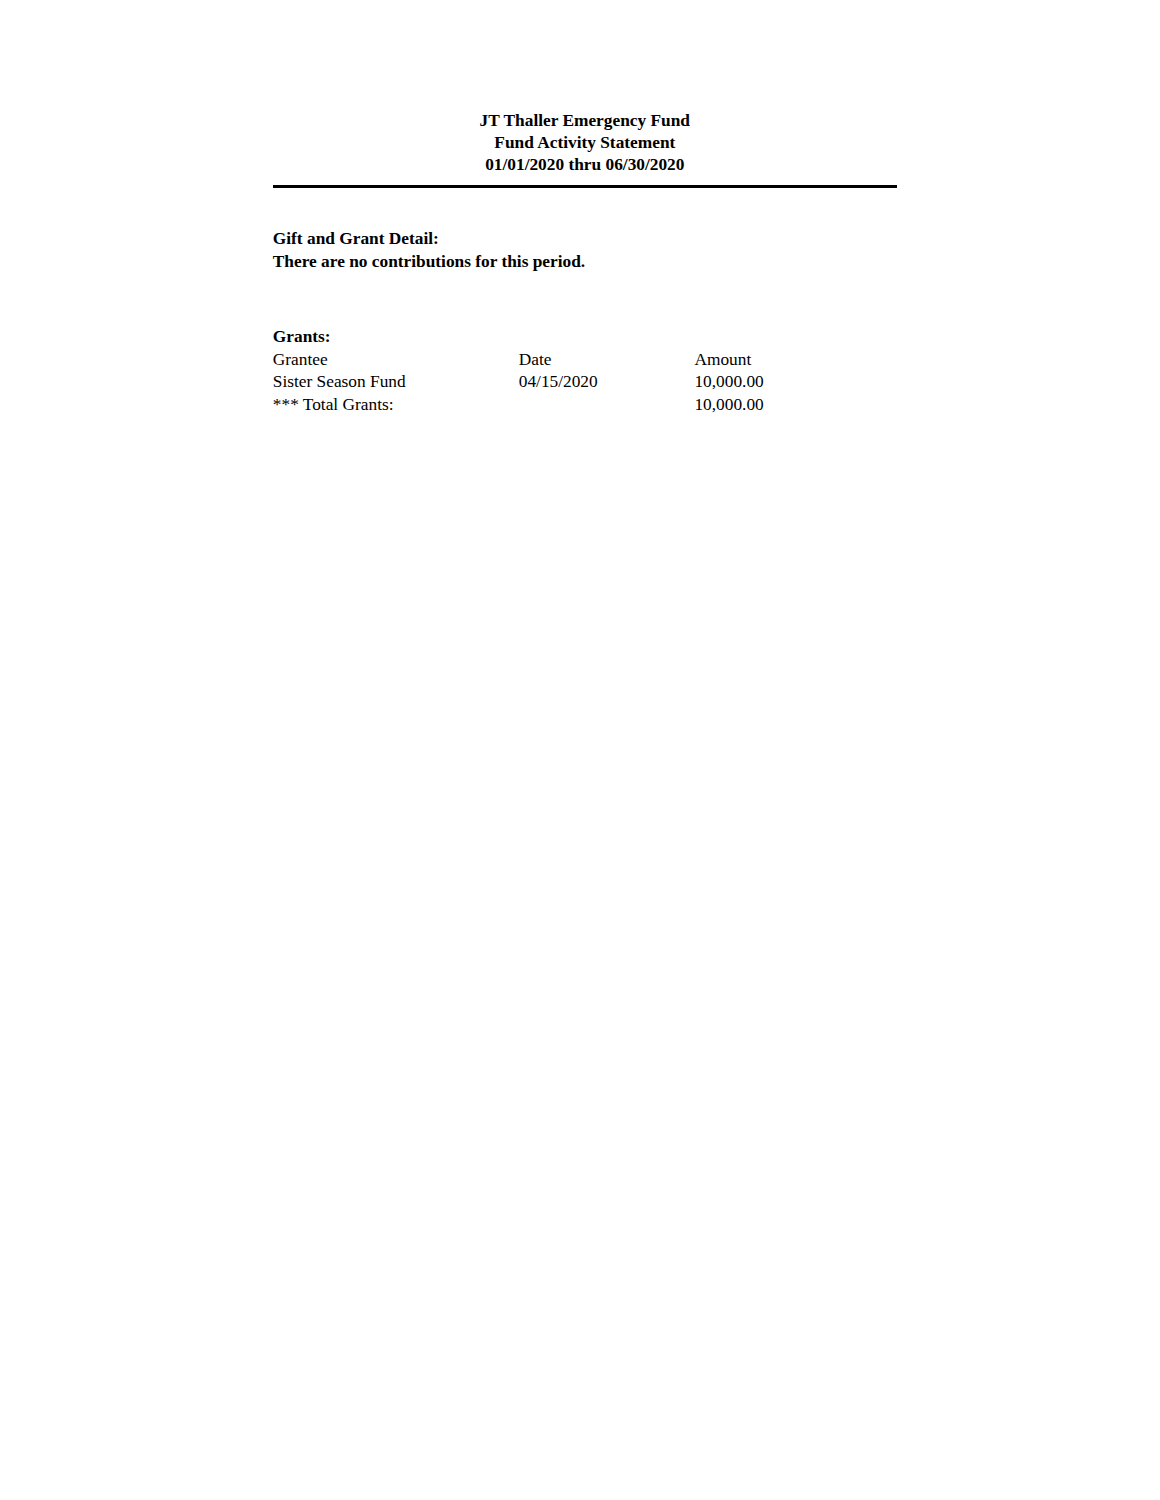JT Thaller Emergency Fund Fund Activity Statement 01/01/2020 thru 06/30/2020
Gift and Grant Detail:
There are no contributions for this period.
Grants:
| Grantee | Date | Amount |
| --- | --- | --- |
| Sister Season Fund | 04/15/2020 | 10,000.00 |
| *** Total Grants: | 10,000.00 |